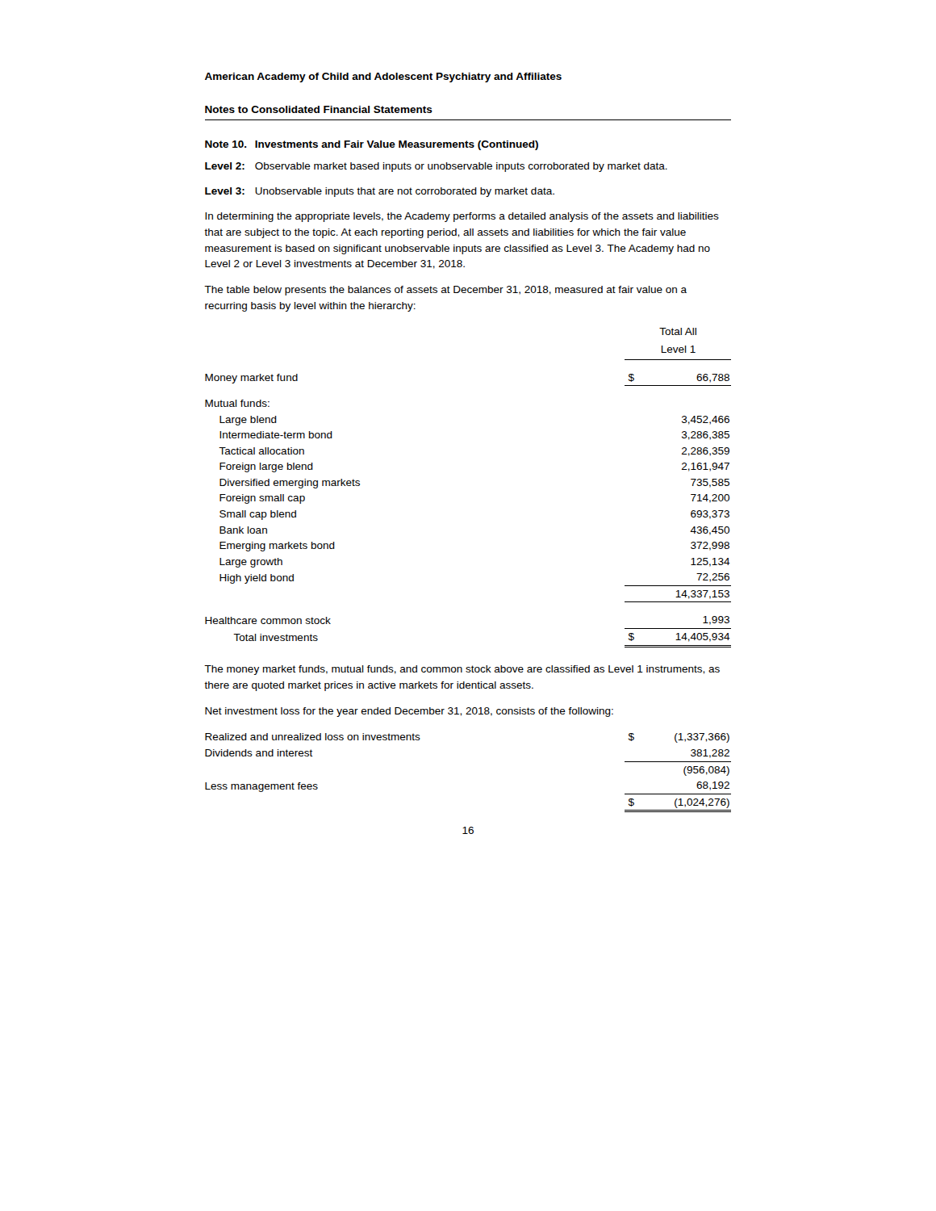American Academy of Child and Adolescent Psychiatry and Affiliates
Notes to Consolidated Financial Statements
Note 10. Investments and Fair Value Measurements (Continued)
Level 2: Observable market based inputs or unobservable inputs corroborated by market data.
Level 3: Unobservable inputs that are not corroborated by market data.
In determining the appropriate levels, the Academy performs a detailed analysis of the assets and liabilities that are subject to the topic. At each reporting period, all assets and liabilities for which the fair value measurement is based on significant unobservable inputs are classified as Level 3. The Academy had no Level 2 or Level 3 investments at December 31, 2018.
The table below presents the balances of assets at December 31, 2018, measured at fair value on a recurring basis by level within the hierarchy:
| | Total All |
| | Level 1 |
| Money market fund | $ | 66,788 |
| Mutual funds: | | |
| Large blend | | 3,452,466 |
| Intermediate-term bond | | 3,286,385 |
| Tactical allocation | | 2,286,359 |
| Foreign large blend | | 2,161,947 |
| Diversified emerging markets | | 735,585 |
| Foreign small cap | | 714,200 |
| Small cap blend | | 693,373 |
| Bank loan | | 436,450 |
| Emerging markets bond | | 372,998 |
| Large growth | | 125,134 |
| High yield bond | | 72,256 |
| | | 14,337,153 |
| Healthcare common stock | | 1,993 |
| Total investments | $ | 14,405,934 |
The money market funds, mutual funds, and common stock above are classified as Level 1 instruments, as there are quoted market prices in active markets for identical assets.
Net investment loss for the year ended December 31, 2018, consists of the following:
| Realized and unrealized loss on investments | $ | (1,337,366) |
| Dividends and interest | | 381,282 |
| | | (956,084) |
| Less management fees | | 68,192 |
| | $ | (1,024,276) |
16